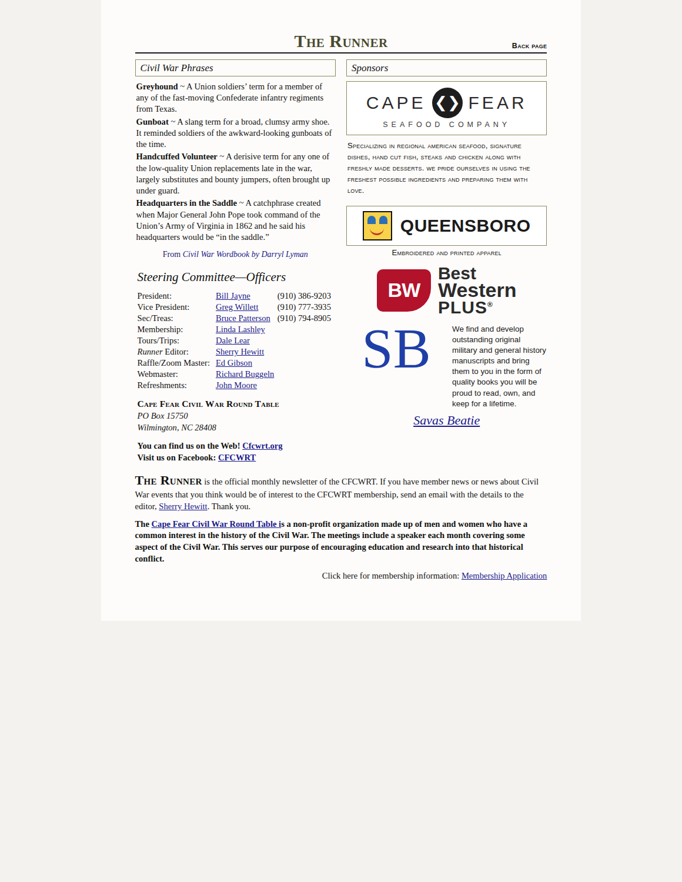The Runner
Back Page
Civil War Phrases
Greyhound ~ A Union soldiers’ term for a member of any of the fast-moving Confederate infantry regiments from Texas.
Gunboat ~ A slang term for a broad, clumsy army shoe. It reminded soldiers of the awkward-looking gunboats of the time.
Handcuffed Volunteer ~ A derisive term for any one of the low-quality Union replacements late in the war, largely substitutes and bounty jumpers, often brought up under guard.
Headquarters in the Saddle ~ A catchphrase created when Major General John Pope took command of the Union’s Army of Virginia in 1862 and he said his headquarters would be “in the saddle.”
From Civil War Wordbook by Darryl Lyman
Steering Committee—Officers
| President: | Bill Jayne | (910) 386-9203 |
| Vice President: | Greg Willett | (910) 777-3935 |
| Sec/Treas: | Bruce Patterson | (910) 794-8905 |
| Membership: | Linda Lashley |
| Tours/Trips: | Dale Lear |
| Runner Editor: | Sherry Hewitt |
| Raffle/Zoom Master: | Ed Gibson |
| Webmaster: | Richard Buggeln |
| Refreshments: | John Moore |
Cape Fear Civil War Round Table
PO Box 15750
Wilmington, NC 28408
You can find us on the Web! Cfcwrt.org
Visit us on Facebook: CFCWRT
Sponsors
CAPE ❮❯ FEAR
SEAFOOD COMPANY
Specializing in regional American seafood, signature dishes, hand cut fish, steaks and chicken along with freshly made desserts. We pride ourselves in using the freshest possible ingredients and preparing them with love.
QUEENSBORO
Embroidered and printed apparel
BW
Best
Western
PLUS®
SB
We find and develop outstanding original military and general history manuscripts and bring them to you in the form of quality books you will be proud to read, own, and keep for a lifetime.
Savas Beatie
The Runner is the official monthly newsletter of the CFCWRT. If you have member news or news about Civil War events that you think would be of interest to the CFCWRT membership, send an email with the details to the editor, Sherry Hewitt. Thank you.
The Cape Fear Civil War Round Table is a non-profit organization made up of men and women who have a common interest in the history of the Civil War. The meetings include a speaker each month covering some aspect of the Civil War. This serves our purpose of encouraging education and research into that historical conflict.
Click here for membership information: Membership Application